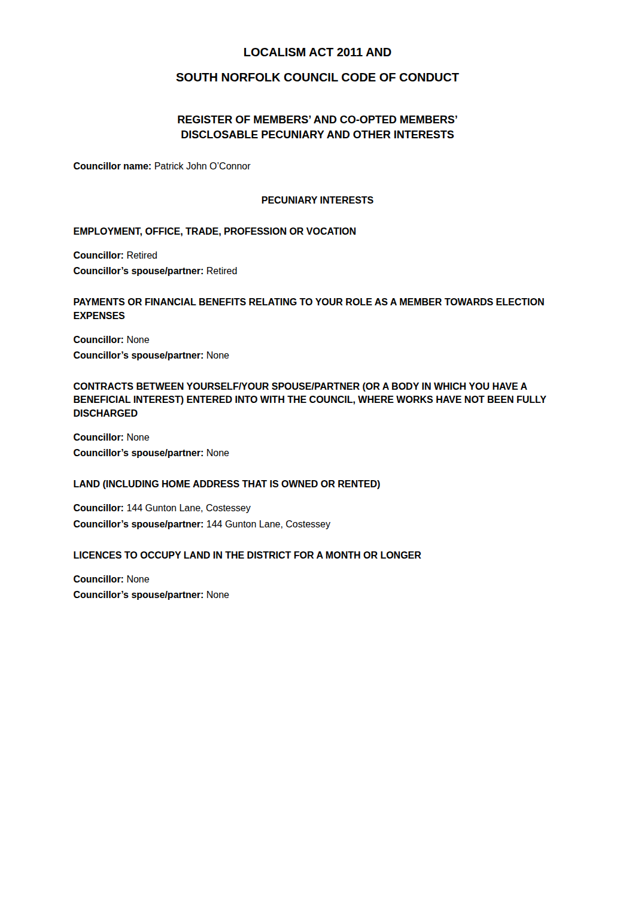LOCALISM ACT 2011 AND
SOUTH NORFOLK COUNCIL CODE OF CONDUCT
REGISTER OF MEMBERS’ AND CO-OPTED MEMBERS’
DISCLOSABLE PECUNIARY AND OTHER INTERESTS
Councillor name: Patrick John O’Connor
PECUNIARY INTERESTS
Employment, Office, Trade, Profession or Vocation
Councillor: Retired
Councillor’s spouse/partner: Retired
Payments or Financial Benefits Relating to Your Role as a Member Towards Election Expenses
Councillor: None
Councillor’s spouse/partner: None
Contracts Between Yourself/Your Spouse/Partner (or a Body in Which You Have a Beneficial Interest) Entered Into With the Council, Where Works Have Not Been Fully Discharged
Councillor: None
Councillor’s spouse/partner: None
Land (Including Home Address That Is Owned or Rented)
Councillor: 144 Gunton Lane, Costessey
Councillor’s spouse/partner: 144 Gunton Lane, Costessey
Licences to Occupy Land in the District for a Month or Longer
Councillor: None
Councillor’s spouse/partner: None